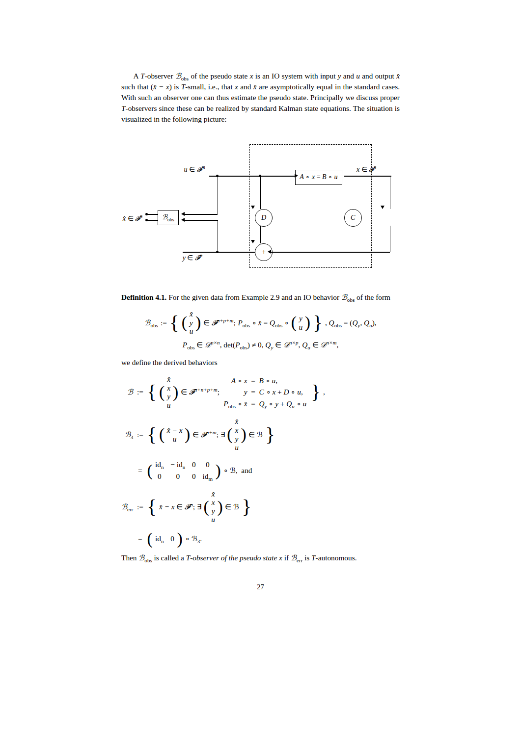A T-observer ℬobs of the pseudo state x is an IO system with input y and u and output x̂ such that (x̂ − x) is T-small, i.e., that x and x̂ are asymptotically equal in the standard cases. With such an observer one can thus estimate the pseudo state. Principally we discuss proper T-observers since these can be realized by standard Kalman state equations. The situation is visualized in the following picture:
u ∈ 𝓕m
x ∈ 𝓕n
x̂ ∈ 𝓕n
y ∈ 𝓕p
A ∘ x = B ∘ u
ℬobs
D
C
+
Definition 4.1. For the given data from Example 2.9 and an IO behavior ℬobs of the form
ℬobs := { ( x̂yu ) ∈ 𝓕n+p+m; Pobs ∘ x̂ = Qobs ∘ ( yu ) } , Qobs = (Qy, Qu),
Pobs ∈ 𝒟n×n, det(Pobs) ≠ 0, Qy ∈ 𝒟n×p, Qu ∈ 𝒟n×m,
we define the derived behaviors
ℬ
:=
{ ( x̂xyu ) ∈ 𝓕n+n+p+m;
| A ∘ x | = | B ∘ u , |
| y | = | C ∘ x + D ∘ u , |
| P obs ∘ x̂ | = | Q y ∘ y + Q u ∘ u |
} ,
ℬ3
:=
{ ( x̂ − x u ) ∈ 𝓕n+m; ∃ ( x̂xyu ) ∈ ℬ }
=
( idn− idn 00 000 idm ) ∘ ℬ, and
ℬerr
:=
{ x̂ − x ∈ 𝓕n; ∃ ( x̂xyu ) ∈ ℬ }
=
( idn 0 ) ∘ ℬ3.
Then ℬobs is called a T-observer of the pseudo state x if ℬerr is T-autonomous.
27